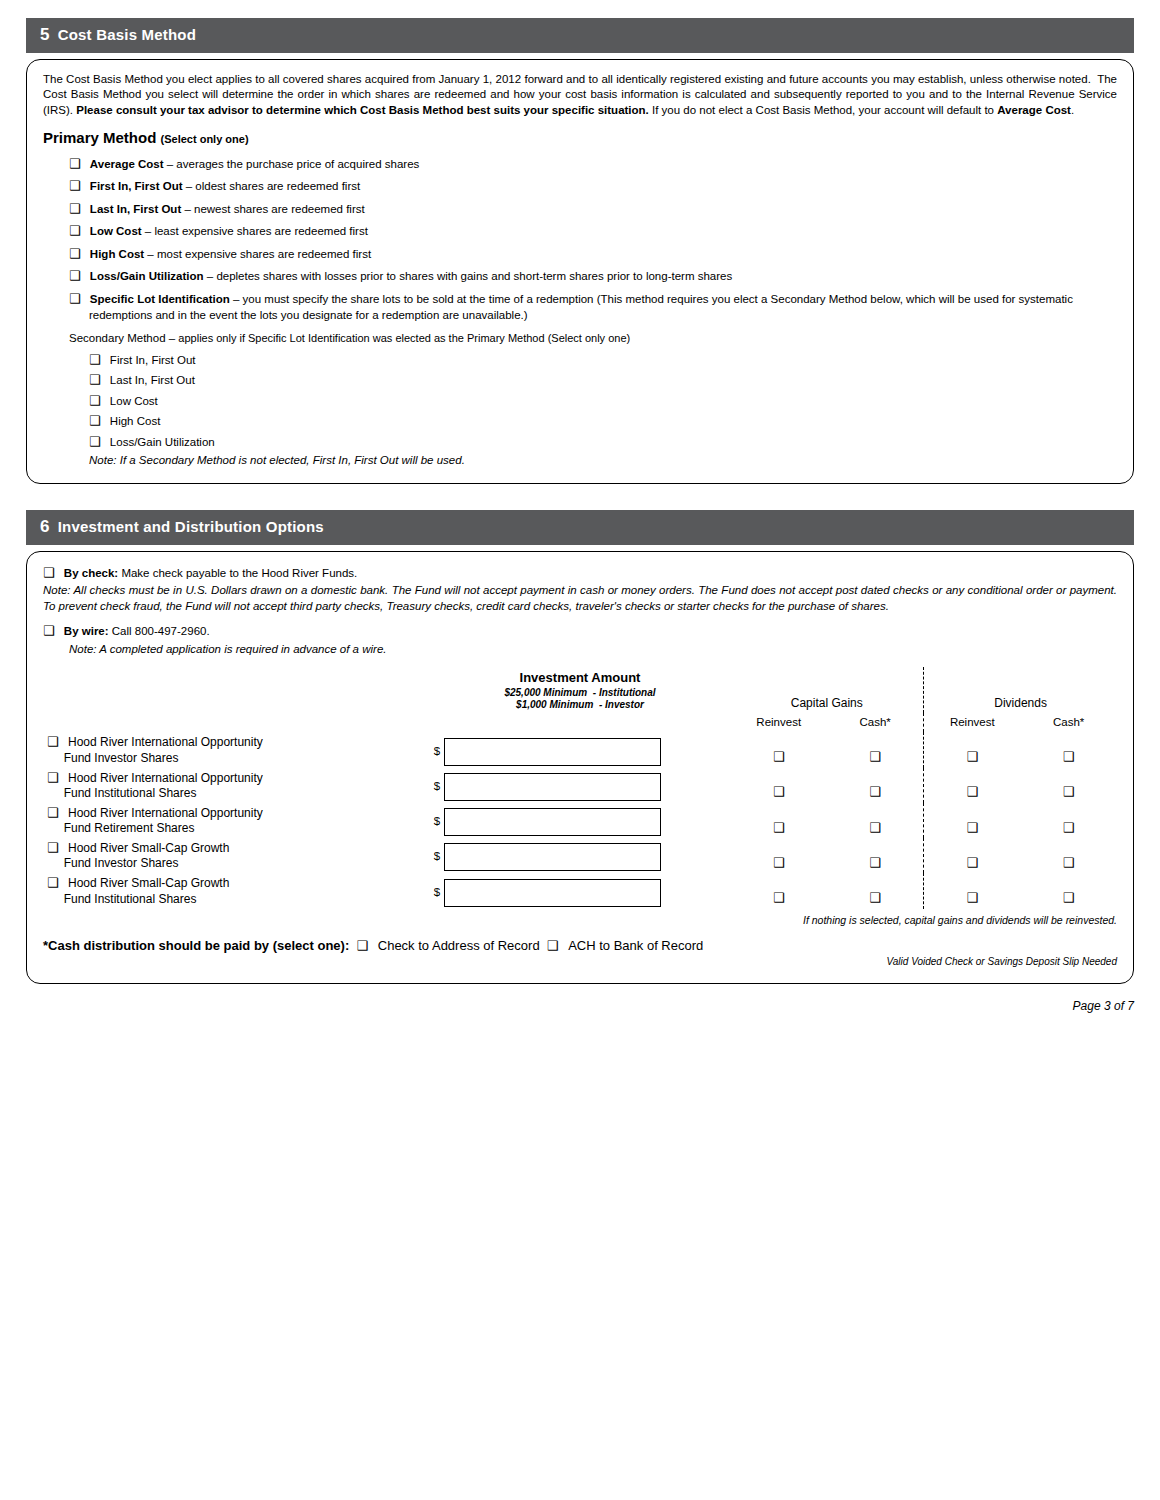5 Cost Basis Method
The Cost Basis Method you elect applies to all covered shares acquired from January 1, 2012 forward and to all identically registered existing and future accounts you may establish, unless otherwise noted. The Cost Basis Method you select will determine the order in which shares are redeemed and how your cost basis information is calculated and subsequently reported to you and to the Internal Revenue Service (IRS). Please consult your tax advisor to determine which Cost Basis Method best suits your specific situation. If you do not elect a Cost Basis Method, your account will default to Average Cost.
Primary Method (Select only one)
❑ Average Cost – averages the purchase price of acquired shares
❑ First In, First Out – oldest shares are redeemed first
❑ Last In, First Out – newest shares are redeemed first
❑ Low Cost – least expensive shares are redeemed first
❑ High Cost – most expensive shares are redeemed first
❑ Loss/Gain Utilization – depletes shares with losses prior to shares with gains and short-term shares prior to long-term shares
❑ Specific Lot Identification – you must specify the share lots to be sold at the time of a redemption (This method requires you elect a Secondary Method below, which will be used for systematic redemptions and in the event the lots you designate for a redemption are unavailable.)
Secondary Method – applies only if Specific Lot Identification was elected as the Primary Method (Select only one)
❑ First In, First Out
❑ Last In, First Out
❑ Low Cost
❑ High Cost
❑ Loss/Gain Utilization
Note: If a Secondary Method is not elected, First In, First Out will be used.
6 Investment and Distribution Options
❑ By check: Make check payable to the Hood River Funds.
Note: All checks must be in U.S. Dollars drawn on a domestic bank. The Fund will not accept payment in cash or money orders. The Fund does not accept post dated checks or any conditional order or payment. To prevent check fraud, the Fund will not accept third party checks, Treasury checks, credit card checks, traveler's checks or starter checks for the purchase of shares.
❑ By wire: Call 800-497-2960.
Note: A completed application is required in advance of a wire.
| | Investment Amount $25,000 Minimum - Institutional $1,000 Minimum - Investor | Capital Gains | Dividends |
| | | Reinvest | Cash* | Reinvest | Cash* |
| ❑ Hood River International Opportunity Fund Investor Shares | $ | ❑ | ❑ | ❑ | ❑ |
| ❑ Hood River International Opportunity Fund Institutional Shares | $ | ❑ | ❑ | ❑ | ❑ |
| ❑ Hood River International Opportunity Fund Retirement Shares | $ | ❑ | ❑ | ❑ | ❑ |
| ❑ Hood River Small-Cap Growth Fund Investor Shares | $ | ❑ | ❑ | ❑ | ❑ |
| ❑ Hood River Small-Cap Growth Fund Institutional Shares | $ | ❑ | ❑ | ❑ | ❑ |
If nothing is selected, capital gains and dividends will be reinvested.
*Cash distribution should be paid by (select one): ❑ Check to Address of Record ❑ ACH to Bank of Record
Valid Voided Check or Savings Deposit Slip Needed
Page 3 of 7